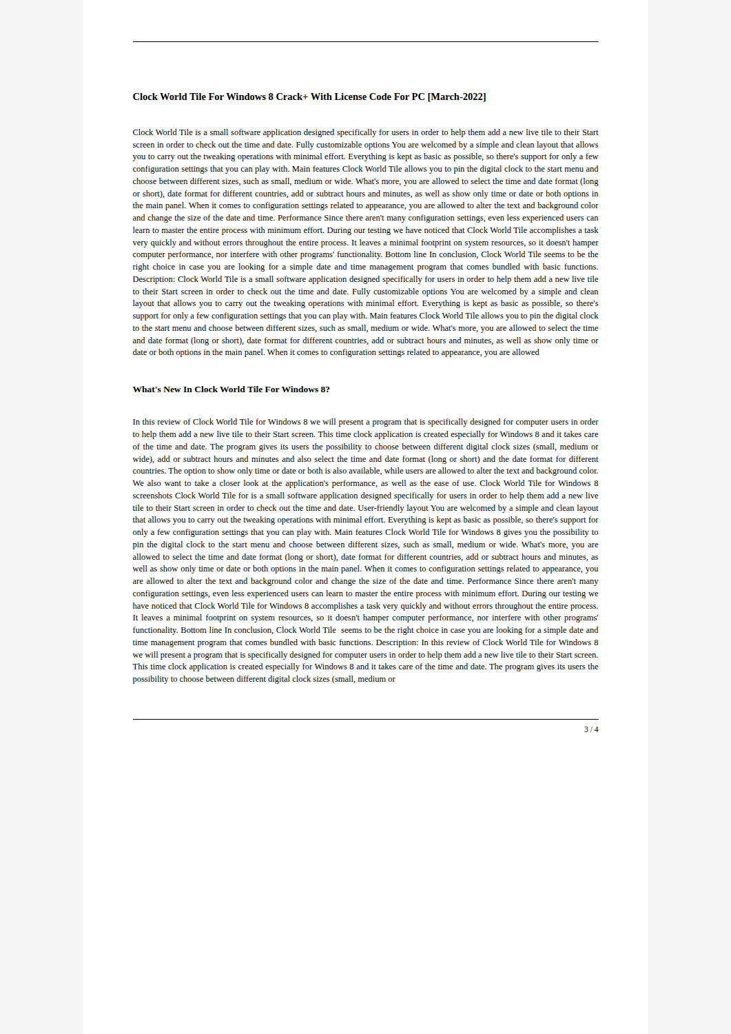Clock World Tile For Windows 8 Crack+ With License Code For PC [March-2022]
Clock World Tile is a small software application designed specifically for users in order to help them add a new live tile to their Start screen in order to check out the time and date. Fully customizable options You are welcomed by a simple and clean layout that allows you to carry out the tweaking operations with minimal effort. Everything is kept as basic as possible, so there's support for only a few configuration settings that you can play with. Main features Clock World Tile allows you to pin the digital clock to the start menu and choose between different sizes, such as small, medium or wide. What's more, you are allowed to select the time and date format (long or short), date format for different countries, add or subtract hours and minutes, as well as show only time or date or both options in the main panel. When it comes to configuration settings related to appearance, you are allowed to alter the text and background color and change the size of the date and time. Performance Since there aren't many configuration settings, even less experienced users can learn to master the entire process with minimum effort. During our testing we have noticed that Clock World Tile accomplishes a task very quickly and without errors throughout the entire process. It leaves a minimal footprint on system resources, so it doesn't hamper computer performance, nor interfere with other programs' functionality. Bottom line In conclusion, Clock World Tile seems to be the right choice in case you are looking for a simple date and time management program that comes bundled with basic functions. Description: Clock World Tile is a small software application designed specifically for users in order to help them add a new live tile to their Start screen in order to check out the time and date. Fully customizable options You are welcomed by a simple and clean layout that allows you to carry out the tweaking operations with minimal effort. Everything is kept as basic as possible, so there's support for only a few configuration settings that you can play with. Main features Clock World Tile allows you to pin the digital clock to the start menu and choose between different sizes, such as small, medium or wide. What's more, you are allowed to select the time and date format (long or short), date format for different countries, add or subtract hours and minutes, as well as show only time or date or both options in the main panel. When it comes to configuration settings related to appearance, you are allowed
What's New In Clock World Tile For Windows 8?
In this review of Clock World Tile for Windows 8 we will present a program that is specifically designed for computer users in order to help them add a new live tile to their Start screen. This time clock application is created especially for Windows 8 and it takes care of the time and date. The program gives its users the possibility to choose between different digital clock sizes (small, medium or wide), add or subtract hours and minutes and also select the time and date format (long or short) and the date format for different countries. The option to show only time or date or both is also available, while users are allowed to alter the text and background color. We also want to take a closer look at the application's performance, as well as the ease of use. Clock World Tile for Windows 8 screenshots Clock World Tile for is a small software application designed specifically for users in order to help them add a new live tile to their Start screen in order to check out the time and date. User-friendly layout You are welcomed by a simple and clean layout that allows you to carry out the tweaking operations with minimal effort. Everything is kept as basic as possible, so there's support for only a few configuration settings that you can play with. Main features Clock World Tile for Windows 8 gives you the possibility to pin the digital clock to the start menu and choose between different sizes, such as small, medium or wide. What's more, you are allowed to select the time and date format (long or short), date format for different countries, add or subtract hours and minutes, as well as show only time or date or both options in the main panel. When it comes to configuration settings related to appearance, you are allowed to alter the text and background color and change the size of the date and time. Performance Since there aren't many configuration settings, even less experienced users can learn to master the entire process with minimum effort. During our testing we have noticed that Clock World Tile for Windows 8 accomplishes a task very quickly and without errors throughout the entire process. It leaves a minimal footprint on system resources, so it doesn't hamper computer performance, nor interfere with other programs' functionality. Bottom line In conclusion, Clock World Tile seems to be the right choice in case you are looking for a simple date and time management program that comes bundled with basic functions. Description: In this review of Clock World Tile for Windows 8 we will present a program that is specifically designed for computer users in order to help them add a new live tile to their Start screen. This time clock application is created especially for Windows 8 and it takes care of the time and date. The program gives its users the possibility to choose between different digital clock sizes (small, medium or
3 / 4